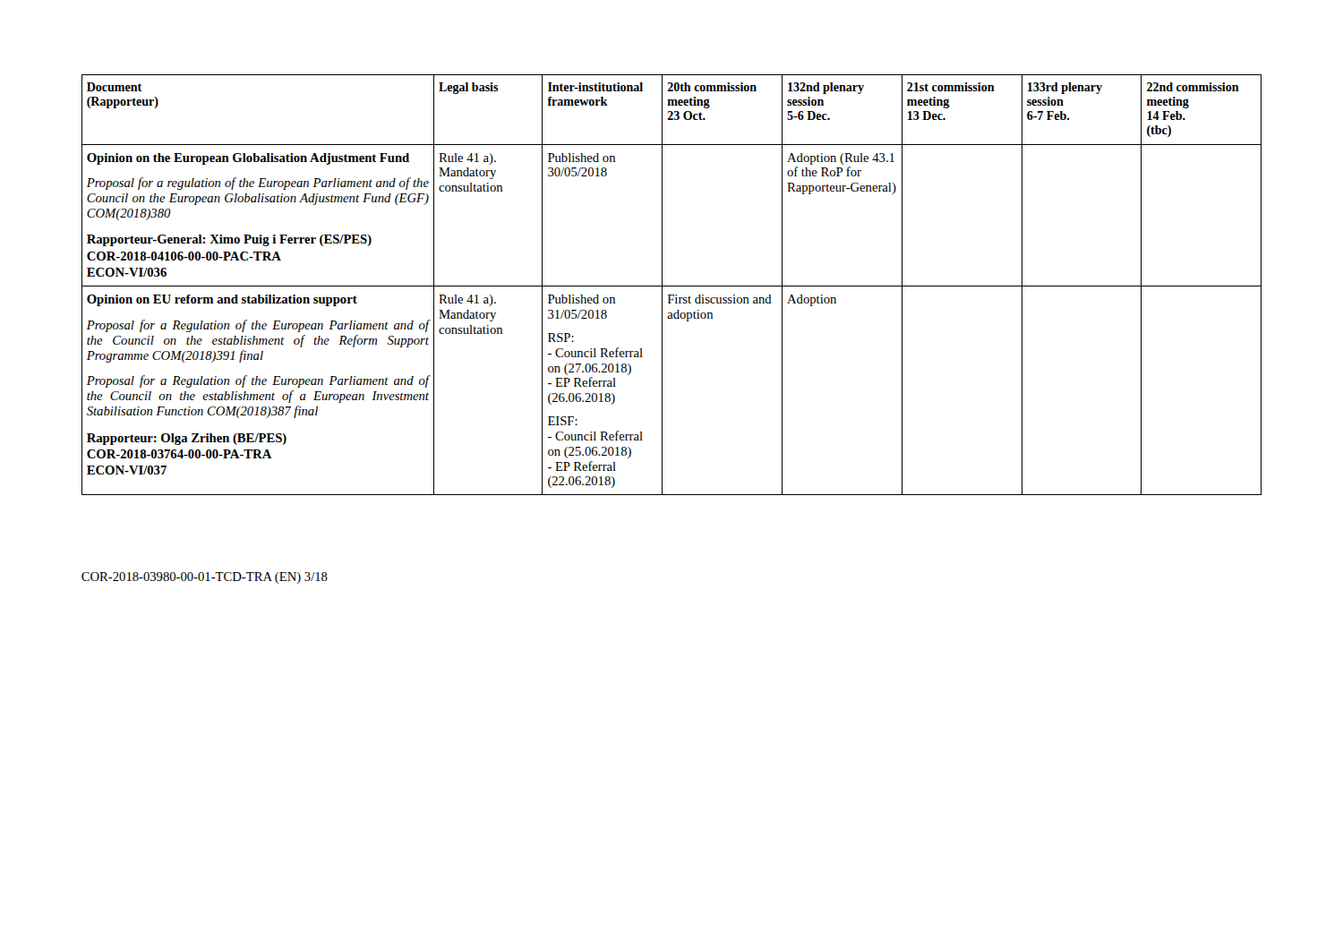| Document (Rapporteur) | Legal basis | Inter-institutional framework | 20th commission meeting 23 Oct. | 132nd plenary session 5-6 Dec. | 21st commission meeting 13 Dec. | 133rd plenary session 6-7 Feb. | 22nd commission meeting 14 Feb. (tbc) |
| --- | --- | --- | --- | --- | --- | --- | --- |
| Opinion on the European Globalisation Adjustment Fund Proposal for a regulation of the European Parliament and of the Council on the European Globalisation Adjustment Fund (EGF) COM(2018)380 Rapporteur-General: Ximo Puig i Ferrer (ES/PES) COR-2018-04106-00-00-PAC-TRA ECON-VI/036 | Rule 41 a). Mandatory consultation | Published on 30/05/2018 | | Adoption (Rule 43.1 of the RoP for Rapporteur-General) | | | |
| Opinion on EU reform and stabilization support Proposal for a Regulation of the European Parliament and of the Council on the establishment of the Reform Support Programme COM(2018)391 final Proposal for a Regulation of the European Parliament and of the Council on the establishment of a European Investment Stabilisation Function COM(2018)387 final Rapporteur: Olga Zrihen (BE/PES) COR-2018-03764-00-00-PA-TRA ECON-VI/037 | Rule 41 a). Mandatory consultation | Published on 31/05/2018 RSP: - Council Referral on (27.06.2018) - EP Referral (26.06.2018) EISF: - Council Referral on (25.06.2018) - EP Referral (22.06.2018) | First discussion and adoption | Adoption | | | |
COR-2018-03980-00-01-TCD-TRA (EN) 3/18